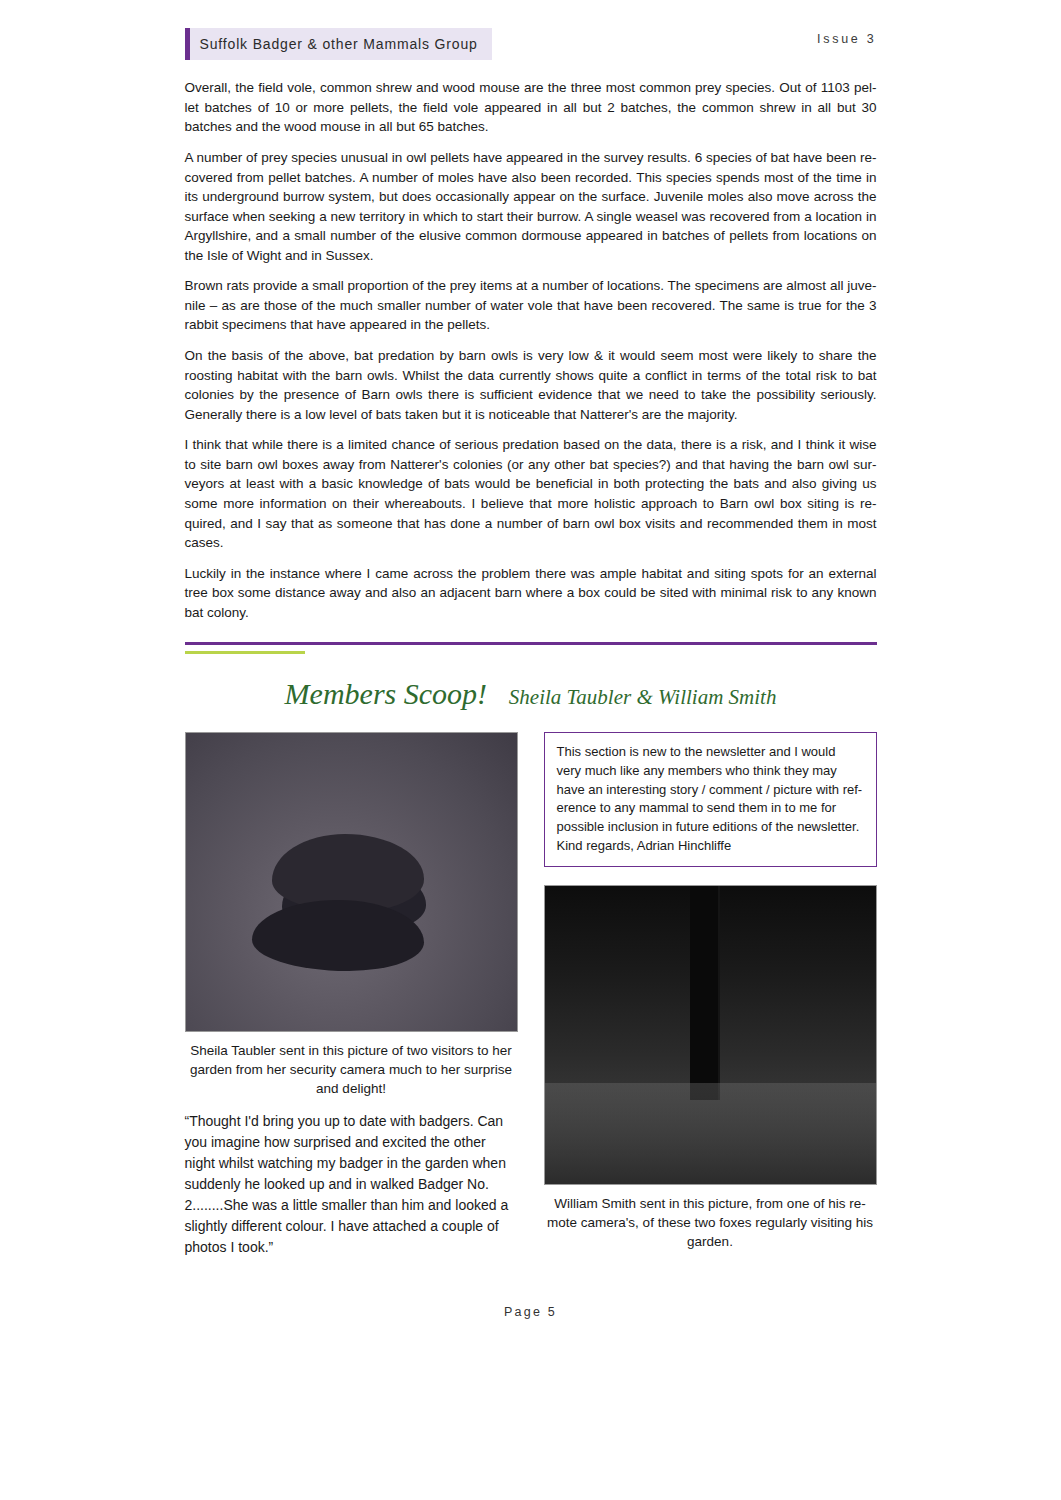Suffolk Badger & other Mammals Group
Issue 3
Overall, the field vole, common shrew and wood mouse are the three most common prey species. Out of 1103 pellet batches of 10 or more pellets, the field vole appeared in all but 2 batches, the common shrew in all but 30 batches and the wood mouse in all but 65 batches.
A number of prey species unusual in owl pellets have appeared in the survey results. 6 species of bat have been recovered from pellet batches. A number of moles have also been recorded. This species spends most of the time in its underground burrow system, but does occasionally appear on the surface. Juvenile moles also move across the surface when seeking a new territory in which to start their burrow. A single weasel was recovered from a location in Argyllshire, and a small number of the elusive common dormouse appeared in batches of pellets from locations on the Isle of Wight and in Sussex.
Brown rats provide a small proportion of the prey items at a number of locations. The specimens are almost all juvenile – as are those of the much smaller number of water vole that have been recovered. The same is true for the 3 rabbit specimens that have appeared in the pellets.
On the basis of the above, bat predation by barn owls is very low & it would seem most were likely to share the roosting habitat with the barn owls. Whilst the data currently shows quite a conflict in terms of the total risk to bat colonies by the presence of Barn owls there is sufficient evidence that we need to take the possibility seriously. Generally there is a low level of bats taken but it is noticeable that Natterer's are the majority.
I think that while there is a limited chance of serious predation based on the data, there is a risk, and I think it wise to site barn owl boxes away from Natterer's colonies (or any other bat species?) and that having the barn owl surveyors at least with a basic knowledge of bats would be beneficial in both protecting the bats and also giving us some more information on their whereabouts. I believe that more holistic approach to Barn owl box siting is required, and I say that as someone that has done a number of barn owl box visits and recommended them in most cases.
Luckily in the instance where I came across the problem there was ample habitat and siting spots for an external tree box some distance away and also an adjacent barn where a box could be sited with minimal risk to any known bat colony.
Members Scoop! Sheila Taubler & William Smith
Sheila Taubler sent in this picture of two visitors to her garden from her security camera much to her surprise and delight!
“Thought I'd bring you up to date with badgers. Can you imagine how surprised and excited the other night whilst watching my badger in the garden when suddenly he looked up and in walked Badger No. 2........She was a little smaller than him and looked a slightly different colour. I have attached a couple of photos I took.”
This section is new to the newsletter and I would very much like any members who think they may have an interesting story / comment / picture with reference to any mammal to send them in to me for possible inclusion in future editions of the newsletter. Kind regards, Adrian Hinchliffe
William Smith sent in this picture, from one of his remote camera's, of these two foxes regularly visiting his garden.
Page 5